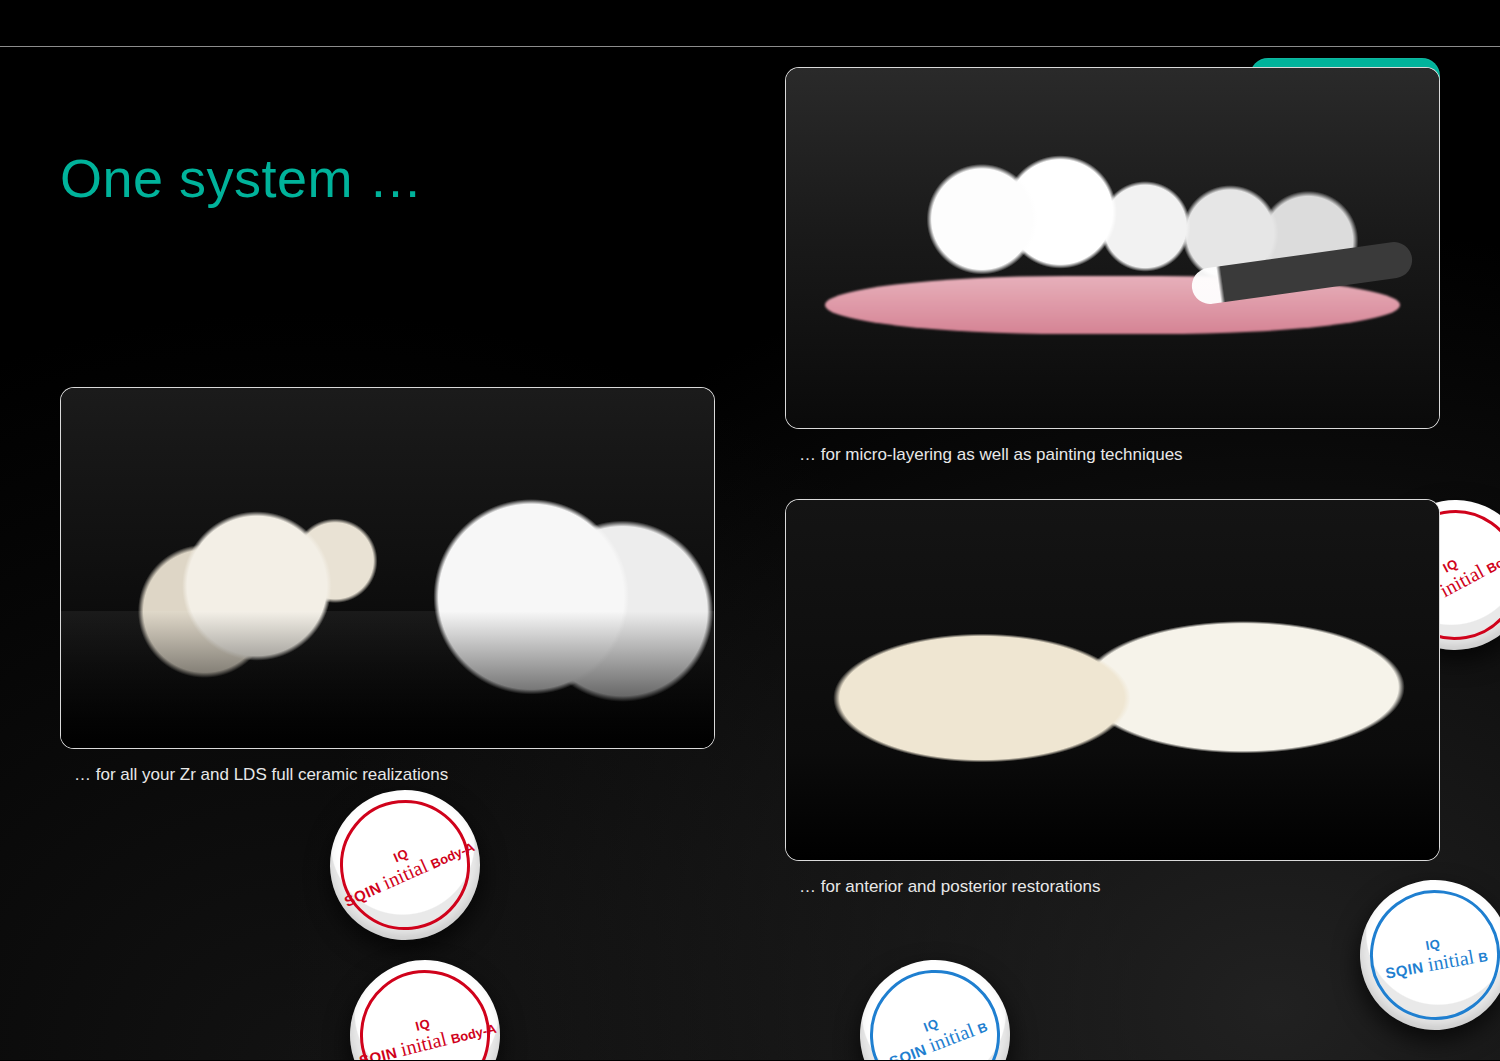initial™ IQ ONE SQIN
One system …
… for all your Zr and LDS full ceramic realizations
… for micro-layering as well as painting techniques
… for anterior and posterior restorations
IQ
SQIN initial Body
IQ
SQIN initial B
IQ
SQIN initial Body-A
IQ
SQIN initial Body-A
IQ
SQIN initial B